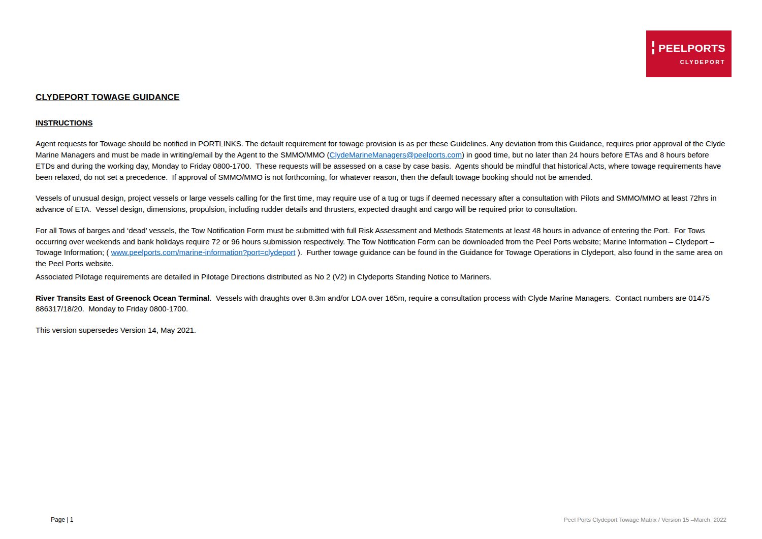PEELPORTS
CLYDEPORT
CLYDEPORT TOWAGE GUIDANCE
INSTRUCTIONS
Agent requests for Towage should be notified in PORTLINKS. The default requirement for towage provision is as per these Guidelines. Any deviation from this Guidance, requires prior approval of the Clyde Marine Managers and must be made in writing/email by the Agent to the SMMO/MMO (ClydeMarineManagers@peelports.com) in good time, but no later than 24 hours before ETAs and 8 hours before ETDs and during the working day, Monday to Friday 0800-1700. These requests will be assessed on a case by case basis. Agents should be mindful that historical Acts, where towage requirements have been relaxed, do not set a precedence. If approval of SMMO/MMO is not forthcoming, for whatever reason, then the default towage booking should not be amended.
Vessels of unusual design, project vessels or large vessels calling for the first time, may require use of a tug or tugs if deemed necessary after a consultation with Pilots and SMMO/MMO at least 72hrs in advance of ETA. Vessel design, dimensions, propulsion, including rudder details and thrusters, expected draught and cargo will be required prior to consultation.
For all Tows of barges and ‘dead’ vessels, the Tow Notification Form must be submitted with full Risk Assessment and Methods Statements at least 48 hours in advance of entering the Port. For Tows occurring over weekends and bank holidays require 72 or 96 hours submission respectively. The Tow Notification Form can be downloaded from the Peel Ports website; Marine Information – Clydeport – Towage Information; ( www.peelports.com/marine-information?port=clydeport ). Further towage guidance can be found in the Guidance for Towage Operations in Clydeport, also found in the same area on the Peel Ports website.
Associated Pilotage requirements are detailed in Pilotage Directions distributed as No 2 (V2) in Clydeports Standing Notice to Mariners.
River Transits East of Greenock Ocean Terminal. Vessels with draughts over 8.3m and/or LOA over 165m, require a consultation process with Clyde Marine Managers. Contact numbers are 01475 886317/18/20. Monday to Friday 0800-1700.
This version supersedes Version 14, May 2021.
Page | 1
Peel Ports Clydeport Towage Matrix / Version 15 –March 2022